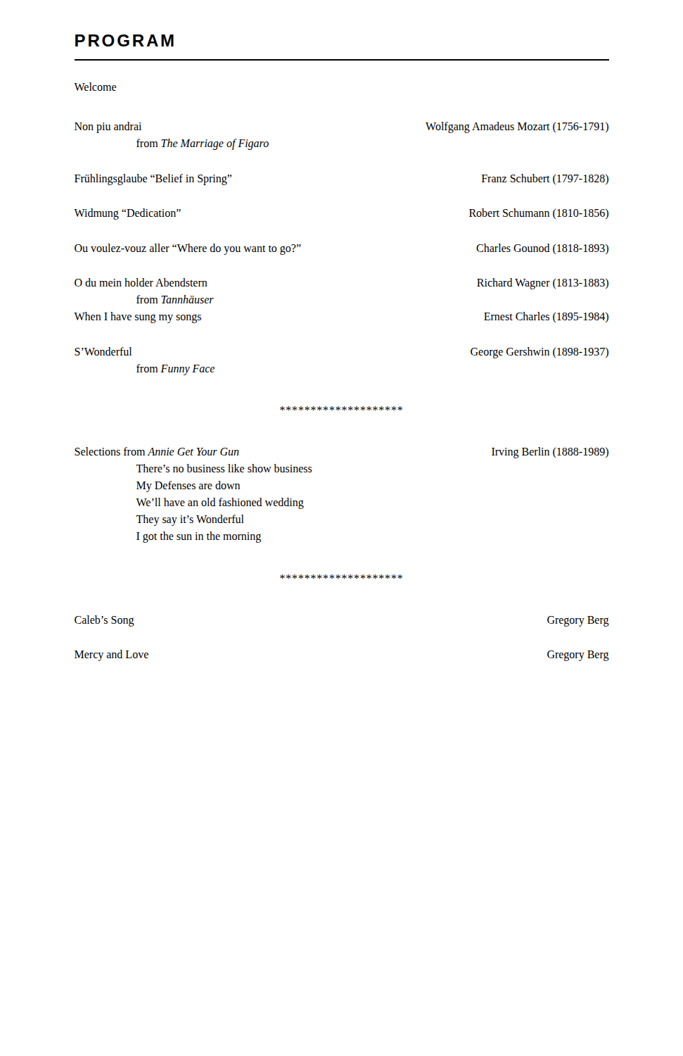PROGRAM
Welcome
| Non piu andrai | Wolfgang Amadeus Mozart (1756-1791) |
| from The Marriage of Figaro | |
| Frühlingsglaube “Belief in Spring” | Franz Schubert (1797-1828) |
| Widmung “Dedication” | Robert Schumann (1810-1856) |
| Ou voulez-vouz aller “Where do you want to go?” | Charles Gounod (1818-1893) |
| O du mein holder Abendstern | Richard Wagner (1813-1883) |
| from Tannhäuser | |
| When I have sung my songs | Ernest Charles (1895-1984) |
| S’Wonderful | George Gershwin (1898-1937) |
| from Funny Face | |
********************
| Selections from Annie Get Your Gun | Irving Berlin (1888-1989) |
There’s no business like show business
My Defenses are down
We’ll have an old fashioned wedding
They say it’s Wonderful
I got the sun in the morning
********************
| Caleb’s Song | Gregory Berg |
| Mercy and Love | Gregory Berg |